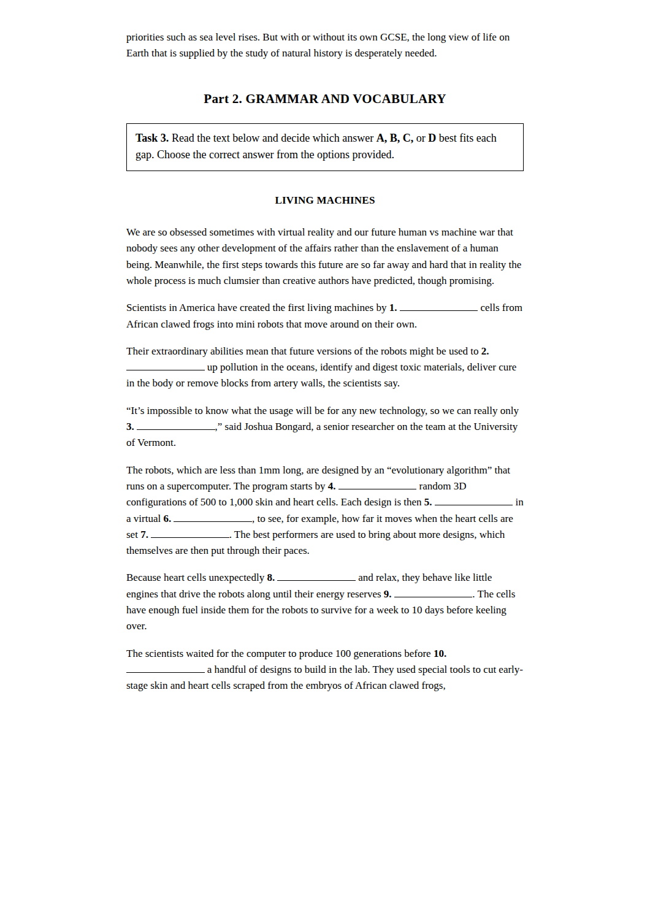priorities such as sea level rises. But with or without its own GCSE, the long view of life on Earth that is supplied by the study of natural history is desperately needed.
Part 2. GRAMMAR AND VOCABULARY
Task 3. Read the text below and decide which answer A, B, C, or D best fits each gap. Choose the correct answer from the options provided.
LIVING MACHINES
We are so obsessed sometimes with virtual reality and our future human vs machine war that nobody sees any other development of the affairs rather than the enslavement of a human being. Meanwhile, the first steps towards this future are so far away and hard that in reality the whole process is much clumsier than creative authors have predicted, though promising.
Scientists in America have created the first living machines by 1. cells from African clawed frogs into mini robots that move around on their own.
Their extraordinary abilities mean that future versions of the robots might be used to 2. up pollution in the oceans, identify and digest toxic materials, deliver cure in the body or remove blocks from artery walls, the scientists say.
“It’s impossible to know what the usage will be for any new technology, so we can really only 3. ,” said Joshua Bongard, a senior researcher on the team at the University of Vermont.
The robots, which are less than 1mm long, are designed by an “evolutionary algorithm” that runs on a supercomputer. The program starts by 4. random 3D configurations of 500 to 1,000 skin and heart cells. Each design is then 5. in a virtual 6. , to see, for example, how far it moves when the heart cells are set 7. . The best performers are used to bring about more designs, which themselves are then put through their paces.
Because heart cells unexpectedly 8. and relax, they behave like little engines that drive the robots along until their energy reserves 9. . The cells have enough fuel inside them for the robots to survive for a week to 10 days before keeling over.
The scientists waited for the computer to produce 100 generations before 10. a handful of designs to build in the lab. They used special tools to cut early-stage skin and heart cells scraped from the embryos of African clawed frogs,